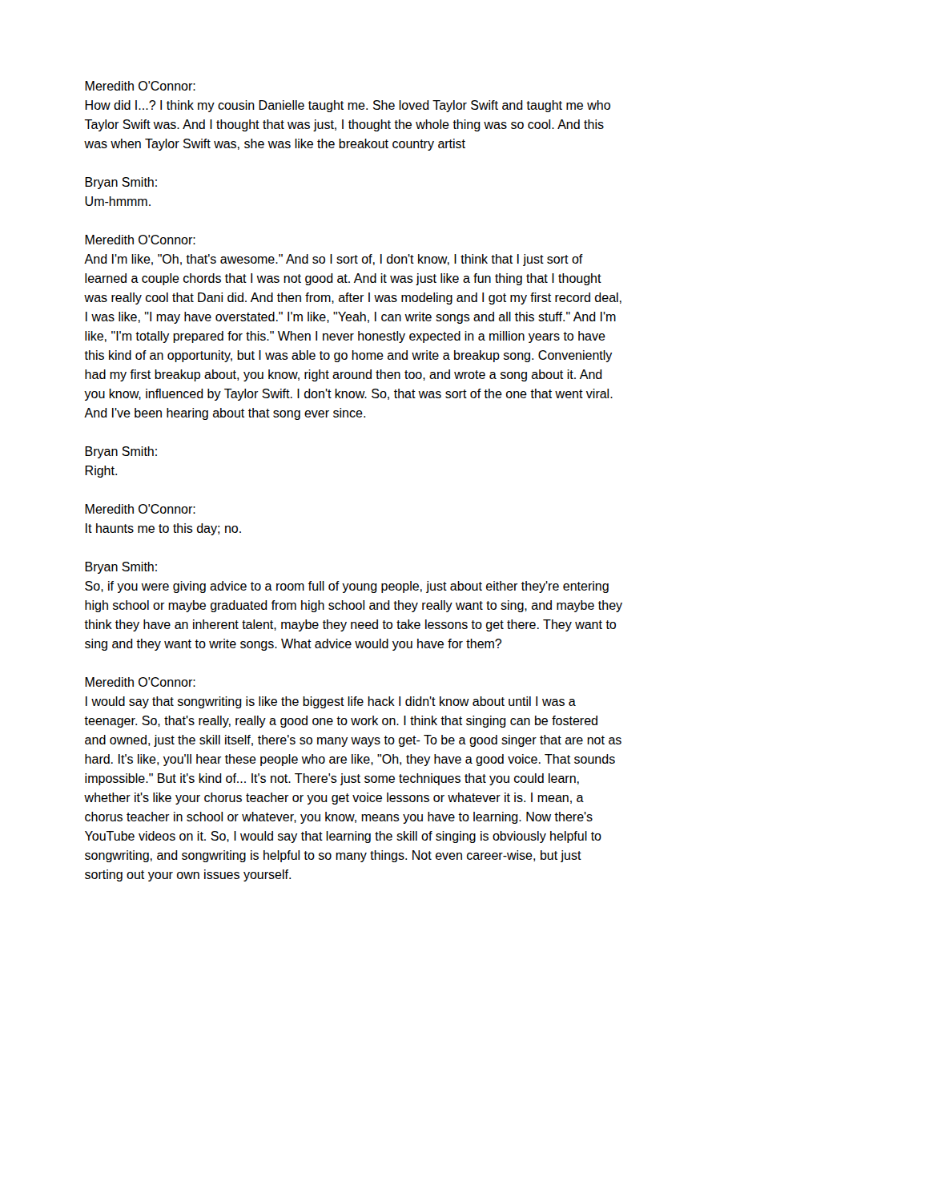Meredith O'Connor:
How did I...? I think my cousin Danielle taught me. She loved Taylor Swift and taught me who Taylor Swift was. And I thought that was just, I thought the whole thing was so cool. And this was when Taylor Swift was, she was like the breakout country artist
Bryan Smith:
Um-hmmm.
Meredith O'Connor:
And I'm like, "Oh, that's awesome." And so I sort of, I don't know, I think that I just sort of learned a couple chords that I was not good at. And it was just like a fun thing that I thought was really cool that Dani did. And then from, after I was modeling and I got my first record deal, I was like, "I may have overstated." I'm like, "Yeah, I can write songs and all this stuff." And I'm like, "I'm totally prepared for this." When I never honestly expected in a million years to have this kind of an opportunity, but I was able to go home and write a breakup song. Conveniently had my first breakup about, you know, right around then too, and wrote a song about it. And you know, influenced by Taylor Swift. I don't know. So, that was sort of the one that went viral. And I've been hearing about that song ever since.
Bryan Smith:
Right.
Meredith O'Connor:
It haunts me to this day; no.
Bryan Smith:
So, if you were giving advice to a room full of young people, just about either they're entering high school or maybe graduated from high school and they really want to sing, and maybe they think they have an inherent talent, maybe they need to take lessons to get there. They want to sing and they want to write songs. What advice would you have for them?
Meredith O'Connor:
I would say that songwriting is like the biggest life hack I didn't know about until I was a teenager. So, that's really, really a good one to work on. I think that singing can be fostered and owned, just the skill itself, there's so many ways to get- To be a good singer that are not as hard. It's like, you'll hear these people who are like, "Oh, they have a good voice. That sounds impossible." But it's kind of... It's not. There's just some techniques that you could learn, whether it's like your chorus teacher or you get voice lessons or whatever it is. I mean, a chorus teacher in school or whatever, you know, means you have to learning. Now there's YouTube videos on it. So, I would say that learning the skill of singing is obviously helpful to songwriting, and songwriting is helpful to so many things. Not even career-wise, but just sorting out your own issues yourself.